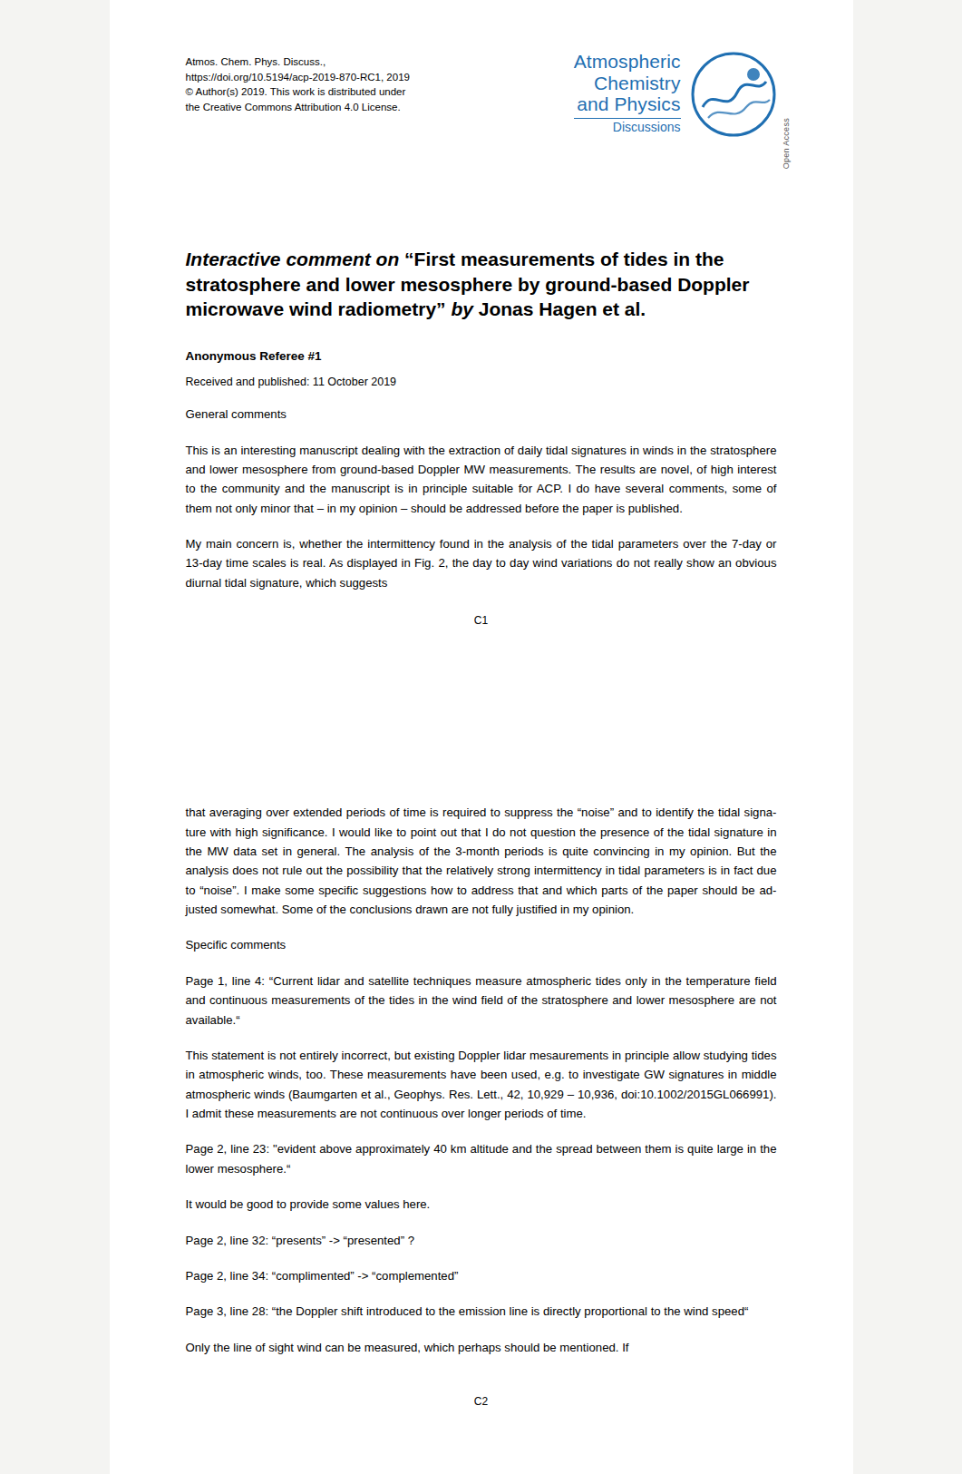Atmos. Chem. Phys. Discuss.,
https://doi.org/10.5194/acp-2019-870-RC1, 2019
© Author(s) 2019. This work is distributed under
the Creative Commons Attribution 4.0 License.
Atmospheric
Chemistry
and Physics
Discussions
Open Access
Interactive comment on “First measurements of tides in the stratosphere and lower mesosphere by ground-based Doppler microwave wind radiometry” by Jonas Hagen et al.
Anonymous Referee #1
Received and published: 11 October 2019
General comments
This is an interesting manuscript dealing with the extraction of daily tidal signatures in winds in the stratosphere and lower mesosphere from ground-based Doppler MW measurements. The results are novel, of high interest to the community and the manuscript is in principle suitable for ACP. I do have several comments, some of them not only minor that – in my opinion – should be addressed before the paper is published.
My main concern is, whether the intermittency found in the analysis of the tidal parameters over the 7-day or 13-day time scales is real. As displayed in Fig. 2, the day to day wind variations do not really show an obvious diurnal tidal signature, which suggests
C1
that averaging over extended periods of time is required to suppress the “noise” and to identify the tidal signature with high significance. I would like to point out that I do not question the presence of the tidal signature in the MW data set in general. The analysis of the 3-month periods is quite convincing in my opinion. But the analysis does not rule out the possibility that the relatively strong intermittency in tidal parameters is in fact due to “noise”. I make some specific suggestions how to address that and which parts of the paper should be adjusted somewhat. Some of the conclusions drawn are not fully justified in my opinion.
Specific comments
Page 1, line 4: “Current lidar and satellite techniques measure atmospheric tides only in the temperature field and continuous measurements of the tides in the wind field of the stratosphere and lower mesosphere are not available.“
This statement is not entirely incorrect, but existing Doppler lidar mesaurements in principle allow studying tides in atmospheric winds, too. These measurements have been used, e.g. to investigate GW signatures in middle atmospheric winds (Baumgarten et al., Geophys. Res. Lett., 42, 10,929 – 10,936, doi:10.1002/2015GL066991). I admit these measurements are not continuous over longer periods of time.
Page 2, line 23: "evident above approximately 40 km altitude and the spread between them is quite large in the lower mesosphere.“
It would be good to provide some values here.
Page 2, line 32: “presents” -> “presented” ?
Page 2, line 34: “complimented” -> “complemented”
Page 3, line 28: “the Doppler shift introduced to the emission line is directly proportional to the wind speed“
Only the line of sight wind can be measured, which perhaps should be mentioned. If
C2